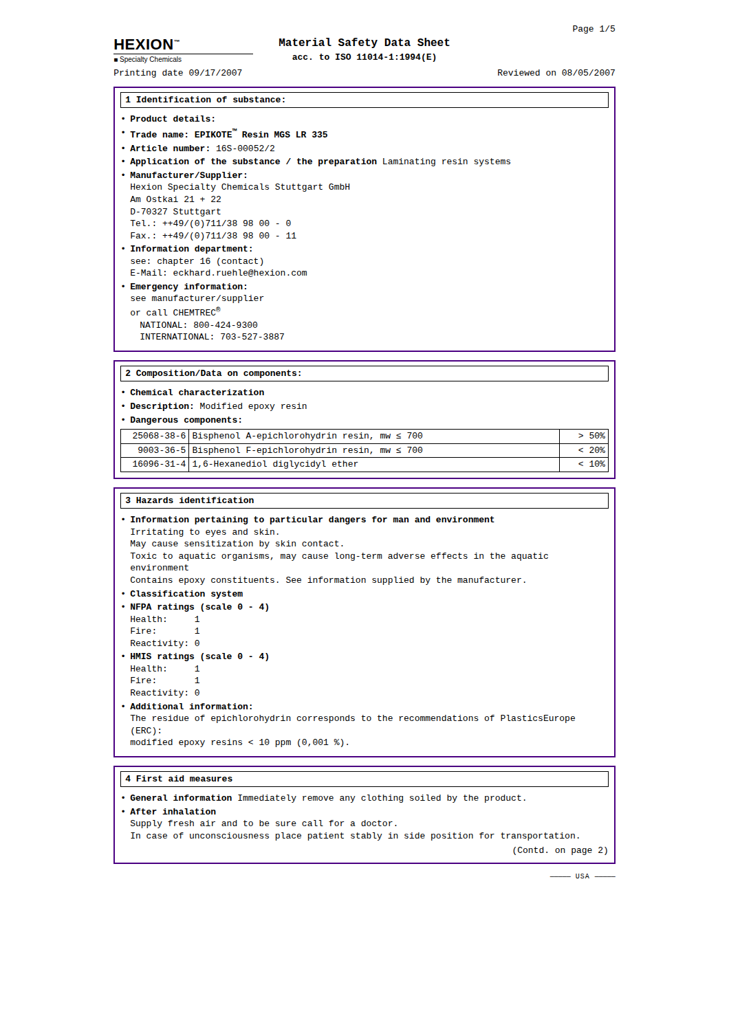Page 1/5
HEXION™
■ Specialty Chemicals
Material Safety Data Sheet
acc. to ISO 11014-1:1994(E)
Printing date 09/17/2007
Reviewed on 08/05/2007
1 Identification of substance:
Product details:
Trade name: EPIKOTE™ Resin MGS LR 335
Article number: 16S-00052/2
Application of the substance / the preparation Laminating resin systems
Manufacturer/Supplier:
Hexion Specialty Chemicals Stuttgart GmbH
Am Ostkai 21 + 22
D-70327 Stuttgart
Tel.: ++49/(0)711/38 98 00 - 0
Fax.: ++49/(0)711/38 98 00 - 11
Information department:
see: chapter 16 (contact)
E-Mail: eckhard.ruehle@hexion.com
Emergency information:
see manufacturer/supplier
or call CHEMTREC®
NATIONAL: 800-424-9300
INTERNATIONAL: 703-527-3887
2 Composition/Data on components:
Chemical characterization
Description: Modified epoxy resin
Dangerous components:
| 25068-38-6 | Bisphenol A-epichlorohydrin resin, mw ≤ 700 | > 50% |
| 9003-36-5 | Bisphenol F-epichlorohydrin resin, mw ≤ 700 | < 20% |
| 16096-31-4 | 1,6-Hexanediol diglycidyl ether | < 10% |
3 Hazards identification
Information pertaining to particular dangers for man and environment
Irritating to eyes and skin.
May cause sensitization by skin contact.
Toxic to aquatic organisms, may cause long-term adverse effects in the aquatic environment
Contains epoxy constituents. See information supplied by the manufacturer.
Classification system
NFPA ratings (scale 0 - 4)
Health: 1
Fire: 1
Reactivity: 0
HMIS ratings (scale 0 - 4)
Health: 1
Fire: 1
Reactivity: 0
Additional information:
The residue of epichlorohydrin corresponds to the recommendations of PlasticsEurope (ERC):
modified epoxy resins < 10 ppm (0,001 %).
4 First aid measures
General information Immediately remove any clothing soiled by the product.
After inhalation
Supply fresh air and to be sure call for a doctor.
In case of unconsciousness place patient stably in side position for transportation.
(Contd. on page 2)
————— USA —————